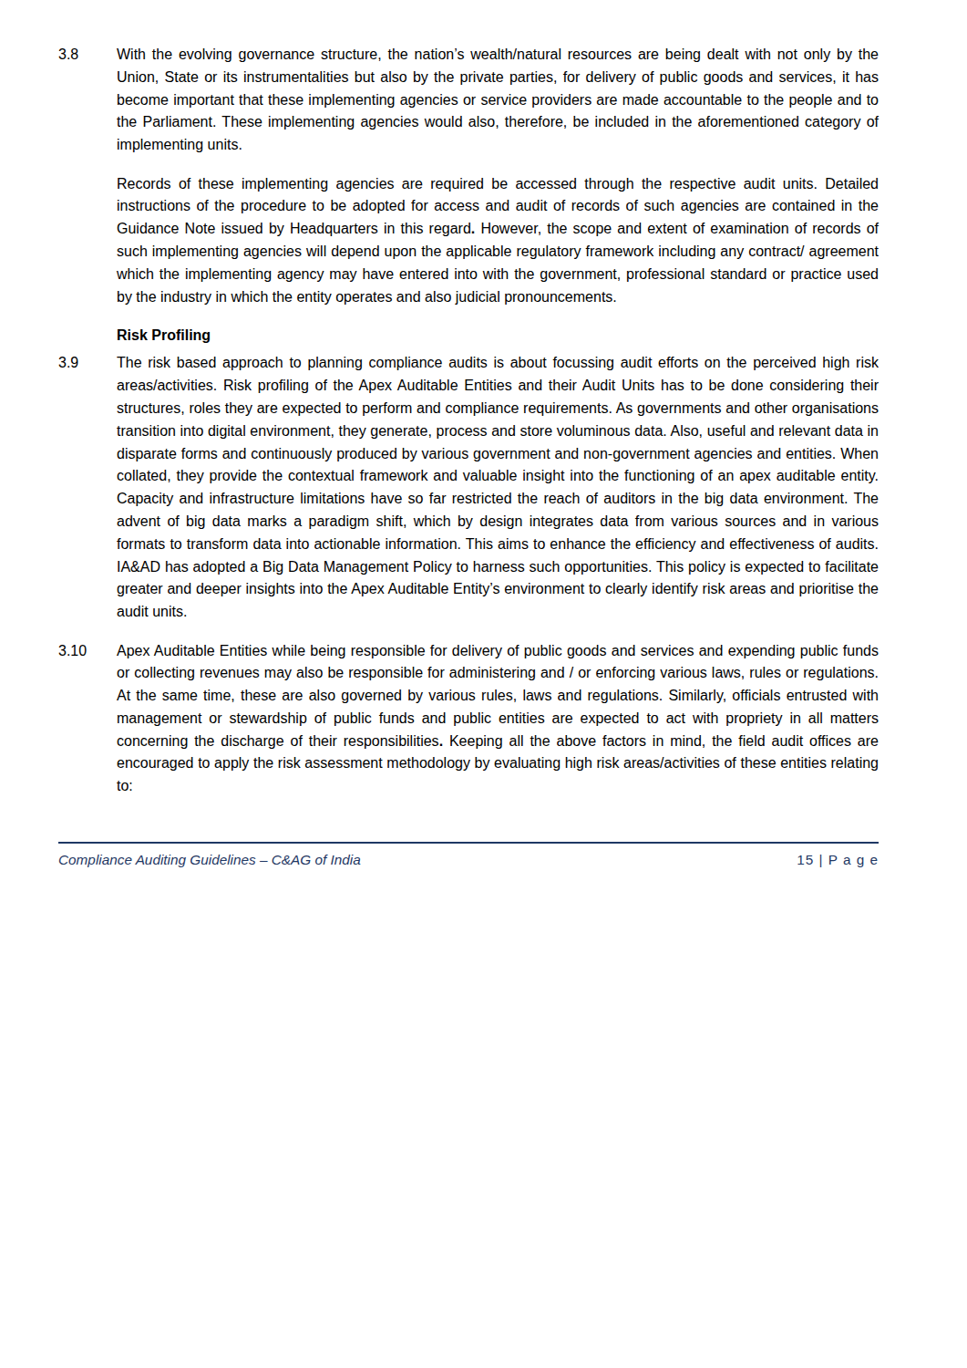3.8
With the evolving governance structure, the nation’s wealth/natural resources are being dealt with not only by the Union, State or its instrumentalities but also by the private parties, for delivery of public goods and services, it has become important that these implementing agencies or service providers are made accountable to the people and to the Parliament. These implementing agencies would also, therefore, be included in the aforementioned category of implementing units.
Records of these implementing agencies are required be accessed through the respective audit units. Detailed instructions of the procedure to be adopted for access and audit of records of such agencies are contained in the Guidance Note issued by Headquarters in this regard. However, the scope and extent of examination of records of such implementing agencies will depend upon the applicable regulatory framework including any contract/ agreement which the implementing agency may have entered into with the government, professional standard or practice used by the industry in which the entity operates and also judicial pronouncements.
Risk Profiling
3.9
The risk based approach to planning compliance audits is about focussing audit efforts on the perceived high risk areas/activities. Risk profiling of the Apex Auditable Entities and their Audit Units has to be done considering their structures, roles they are expected to perform and compliance requirements. As governments and other organisations transition into digital environment, they generate, process and store voluminous data. Also, useful and relevant data in disparate forms and continuously produced by various government and non-government agencies and entities. When collated, they provide the contextual framework and valuable insight into the functioning of an apex auditable entity. Capacity and infrastructure limitations have so far restricted the reach of auditors in the big data environment. The advent of big data marks a paradigm shift, which by design integrates data from various sources and in various formats to transform data into actionable information. This aims to enhance the efficiency and effectiveness of audits. IA&AD has adopted a Big Data Management Policy to harness such opportunities. This policy is expected to facilitate greater and deeper insights into the Apex Auditable Entity’s environment to clearly identify risk areas and prioritise the audit units.
3.10
Apex Auditable Entities while being responsible for delivery of public goods and services and expending public funds or collecting revenues may also be responsible for administering and / or enforcing various laws, rules or regulations. At the same time, these are also governed by various rules, laws and regulations. Similarly, officials entrusted with management or stewardship of public funds and public entities are expected to act with propriety in all matters concerning the discharge of their responsibilities. Keeping all the above factors in mind, the field audit offices are encouraged to apply the risk assessment methodology by evaluating high risk areas/activities of these entities relating to:
Compliance Auditing Guidelines – C&AG of India
15 | P a g e